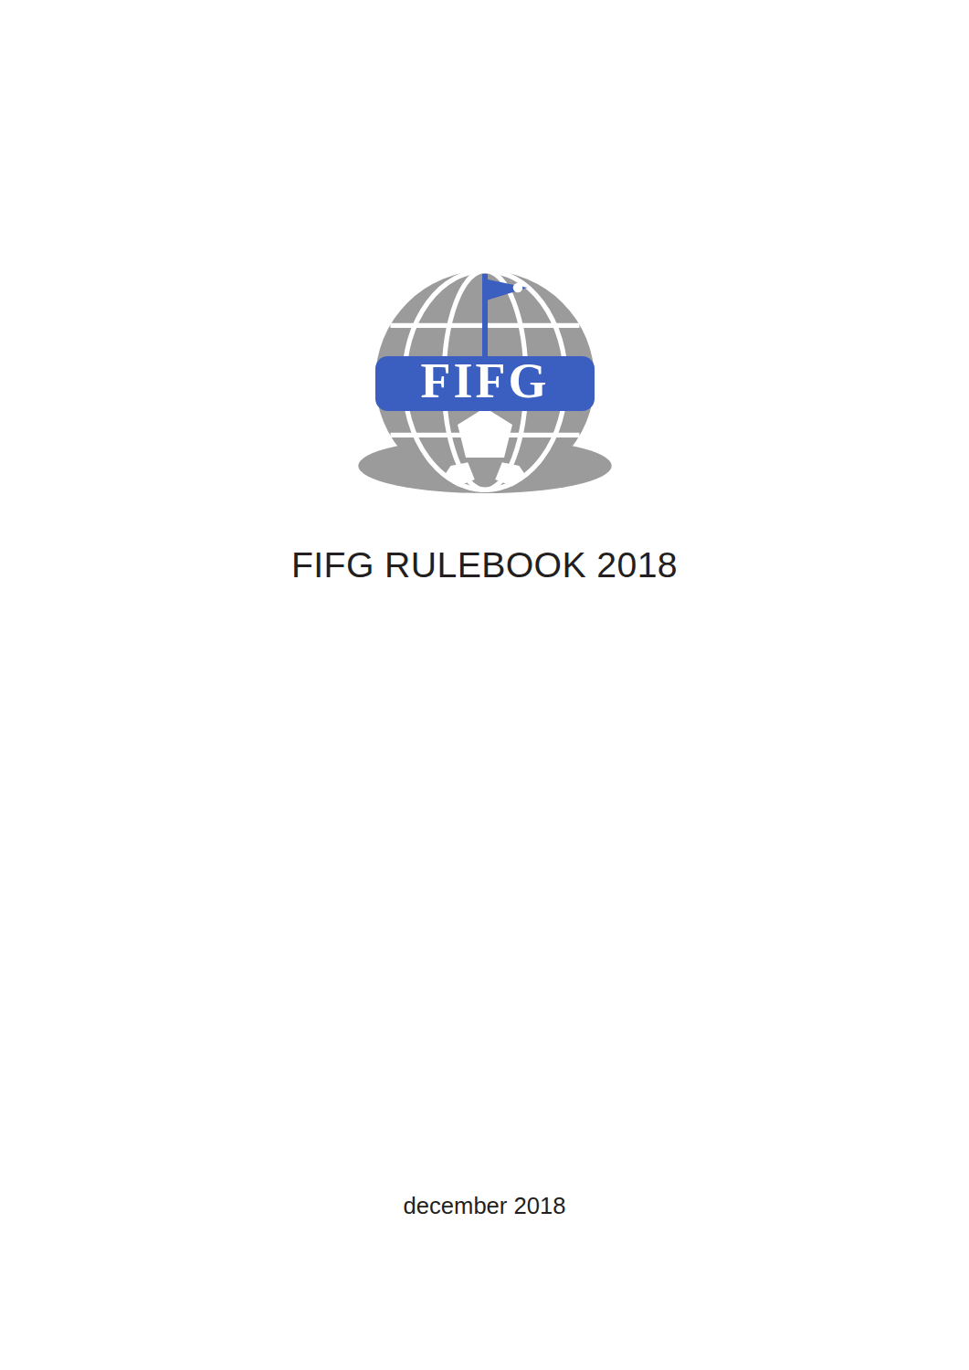FIFG
FIFG RULEBOOK 2018
december 2018